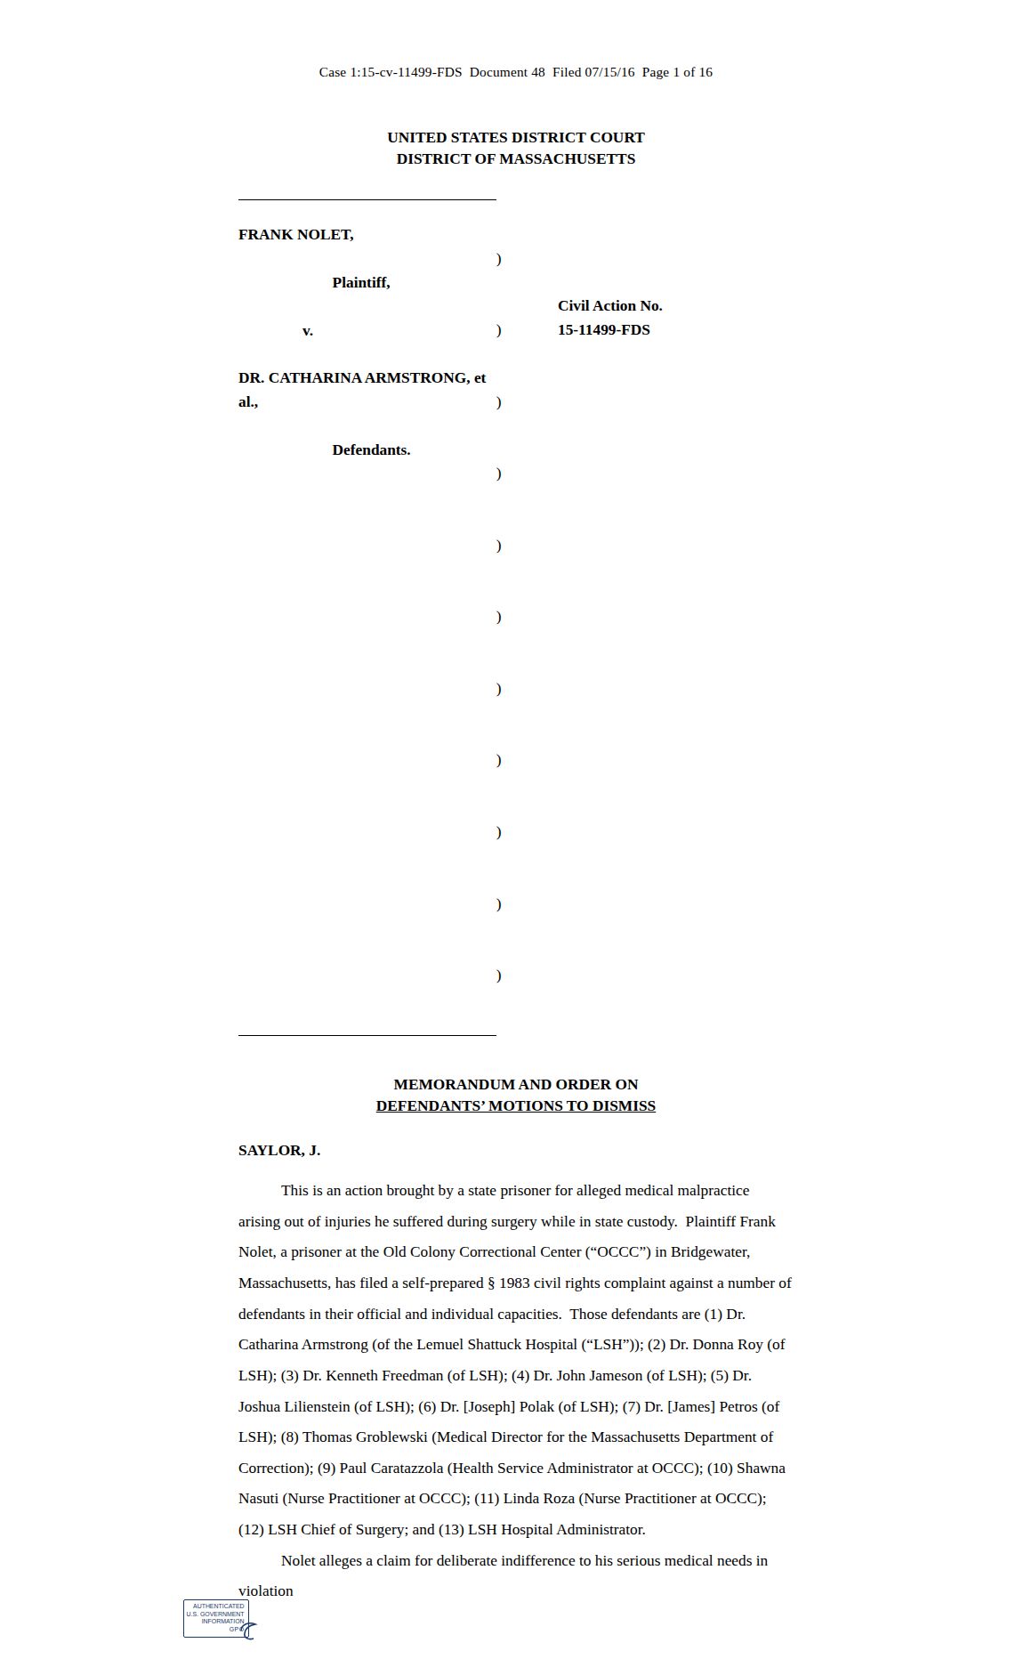Case 1:15-cv-11499-FDS Document 48 Filed 07/15/16 Page 1 of 16
UNITED STATES DISTRICT COURT
DISTRICT OF MASSACHUSETTS
| FRANK NOLET, Plaintiff, v. DR. CATHARINA ARMSTRONG, et al., Defendants. | ) ) ) ) ) ) ) ) ) ) ) | Civil Action No. 15-11499-FDS |
MEMORANDUM AND ORDER ON
DEFENDANTS’ MOTIONS TO DISMISS
SAYLOR, J.
This is an action brought by a state prisoner for alleged medical malpractice arising out of injuries he suffered during surgery while in state custody. Plaintiff Frank Nolet, a prisoner at the Old Colony Correctional Center (“OCCC”) in Bridgewater, Massachusetts, has filed a self-prepared § 1983 civil rights complaint against a number of defendants in their official and individual capacities. Those defendants are (1) Dr. Catharina Armstrong (of the Lemuel Shattuck Hospital (“LSH”)); (2) Dr. Donna Roy (of LSH); (3) Dr. Kenneth Freedman (of LSH); (4) Dr. John Jameson (of LSH); (5) Dr. Joshua Lilienstein (of LSH); (6) Dr. [Joseph] Polak (of LSH); (7) Dr. [James] Petros (of LSH); (8) Thomas Groblewski (Medical Director for the Massachusetts Department of Correction); (9) Paul Caratazzola (Health Service Administrator at OCCC); (10) Shawna Nasuti (Nurse Practitioner at OCCC); (11) Linda Roza (Nurse Practitioner at OCCC); (12) LSH Chief of Surgery; and (13) LSH Hospital Administrator.
Nolet alleges a claim for deliberate indifference to his serious medical needs in violation
AUTHENTICATED
U.S. GOVERNMENT
INFORMATION
GPO